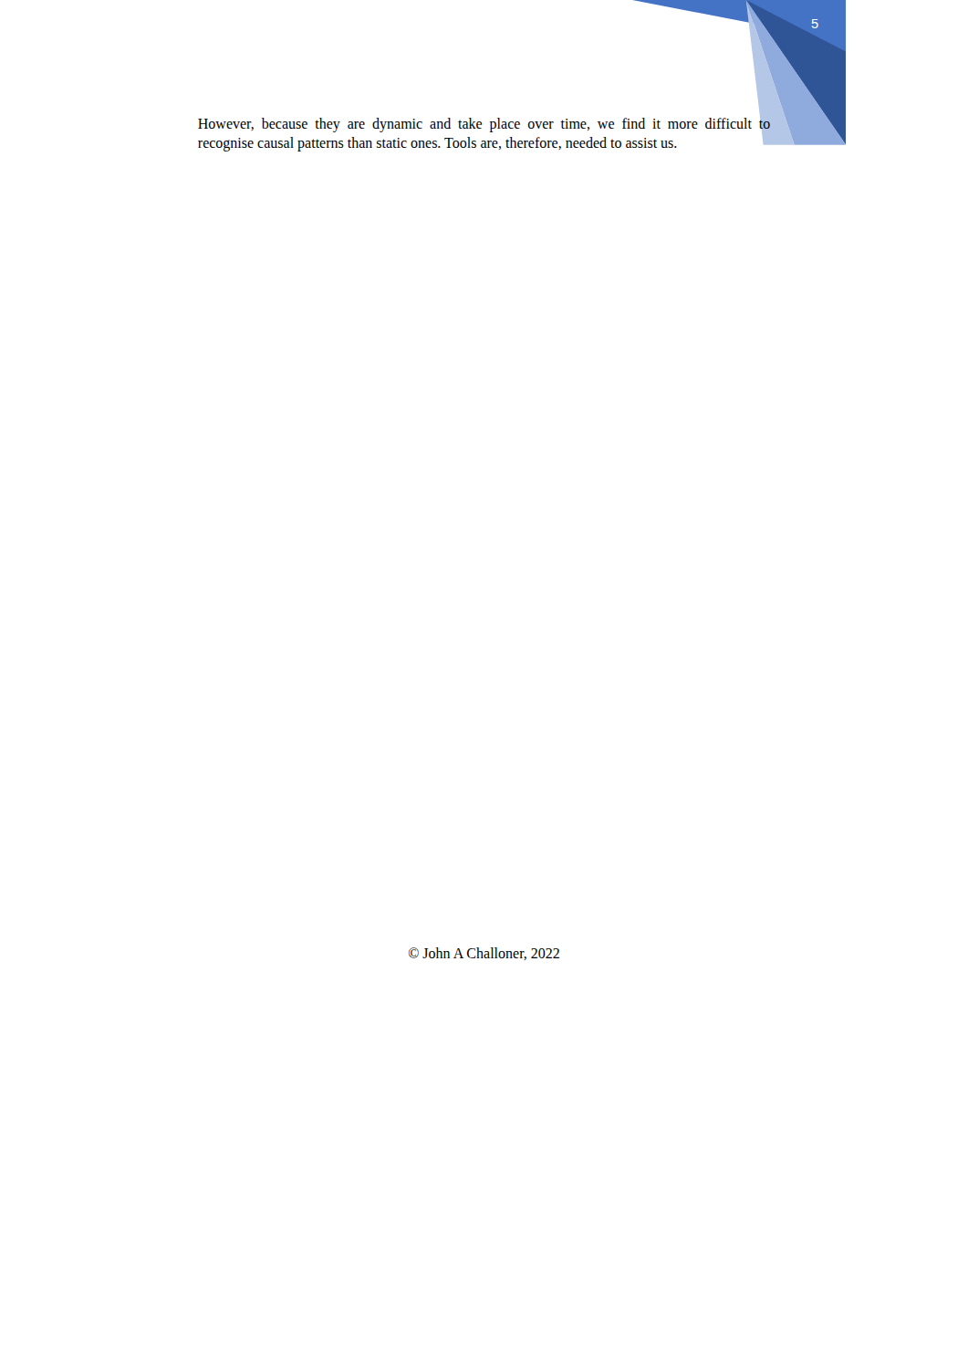5
However, because they are dynamic and take place over time, we find it more difficult to recognise causal patterns than static ones. Tools are, therefore, needed to assist us.
© John A Challoner, 2022